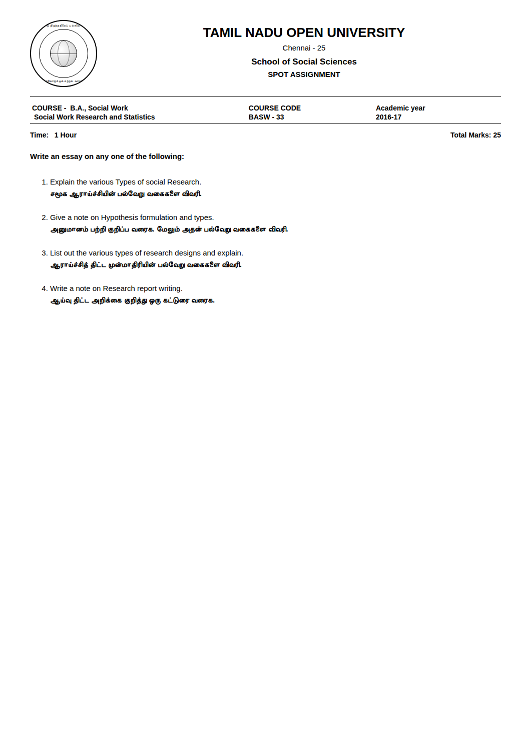தமிழ்நாடு திறந்தநிலைப் பல்கலைக்கழகம்
எல்லோருக்கும் கற்றல் வாய்ப்பு
TAMIL NADU OPEN UNIVERSITY
Chennai - 25
School of Social Sciences
SPOT ASSIGNMENT
| COURSE - B.A., Social Work | COURSE CODE | Academic year |
| Social Work Research and Statistics | BASW - 33 | 2016-17 |
Time: 1 Hour Total Marks: 25
Write an essay on any one of the following:
Explain the various Types of social Research.
சமூக ஆராய்ச்சியின் பல்வேறு வகைகளை விவரி.
Give a note on Hypothesis formulation and types.
அனுமானம் பற்றி குறிப்ப வரைக. மேலும் அதன் பல்வேறு வகைகளை விவரி.
List out the various types of research designs and explain.
ஆராய்ச்சித் திட்ட முன்மாதிரியின் பல்வேறு வகைகளை விவரி.
Write a note on Research report writing.
ஆய்வு திட்ட அறிக்கை குறித்து ஒரு கட்டுரை வரைக.